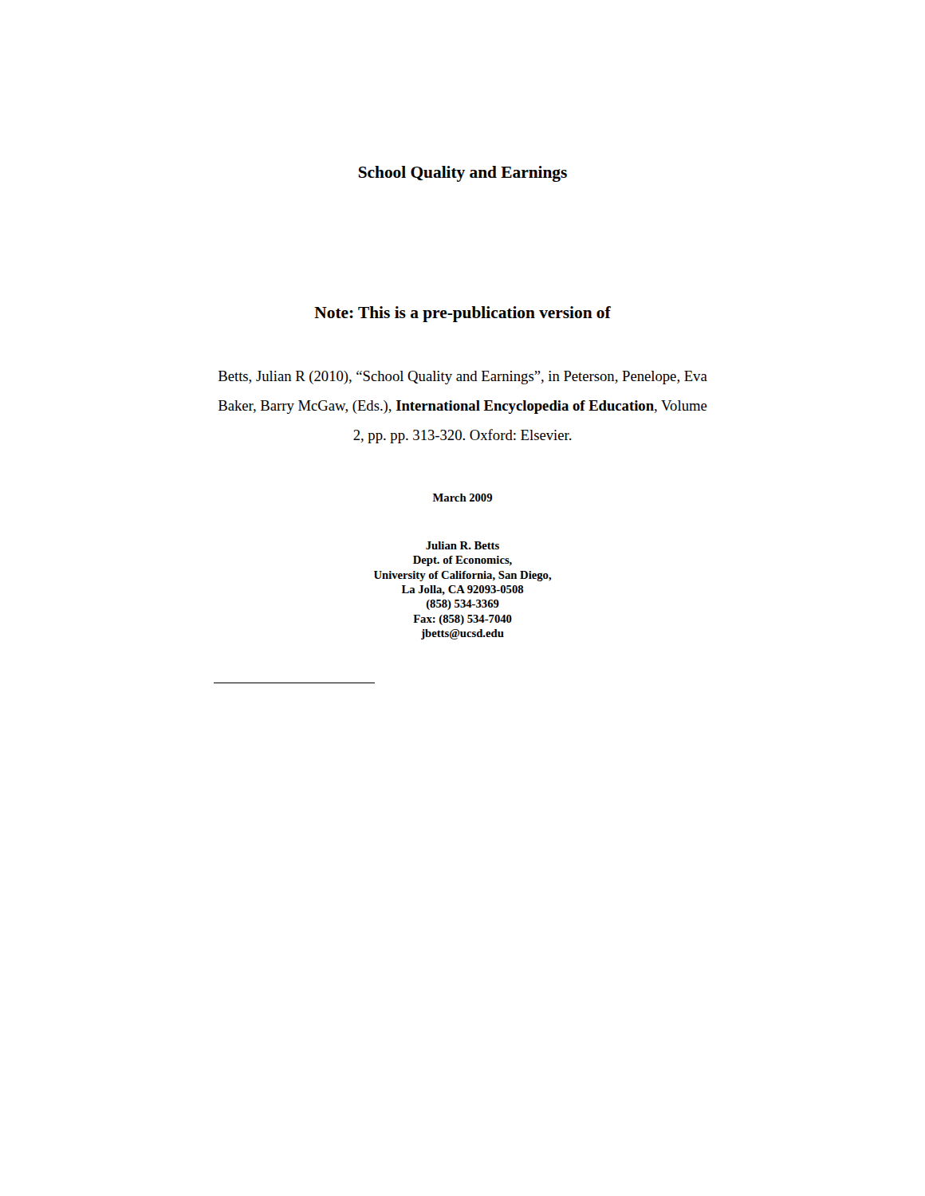School Quality and Earnings
Note: This is a pre-publication version of
Betts, Julian R (2010), “School Quality and Earnings”, in Peterson, Penelope, Eva Baker, Barry McGaw, (Eds.), International Encyclopedia of Education, Volume 2, pp. pp. 313-320. Oxford: Elsevier.
March 2009
Julian R. Betts
Dept. of Economics,
University of California, San Diego,
La Jolla, CA 92093-0508
(858) 534-3369
Fax: (858) 534-7040
jbetts@ucsd.edu